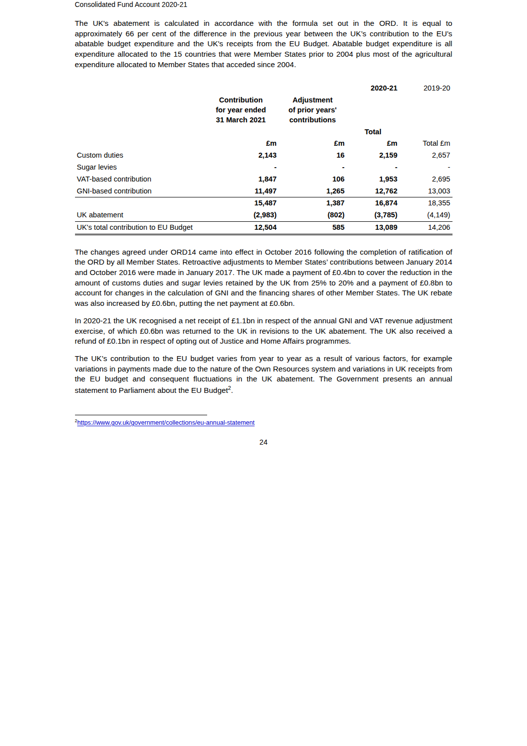Consolidated Fund Account 2020-21
The UK's abatement is calculated in accordance with the formula set out in the ORD. It is equal to approximately 66 per cent of the difference in the previous year between the UK’s contribution to the EU’s abatable budget expenditure and the UK's receipts from the EU Budget. Abatable budget expenditure is all expenditure allocated to the 15 countries that were Member States prior to 2004 plus most of the agricultural expenditure allocated to Member States that acceded since 2004.
| | | | 2020-21 | 2019-20 |
| | Contribution for year ended 31 March 2021 | Adjustment of prior years' contributions | | |
| | | | Total | |
| | £m | £m | £m | Total £m |
| Custom duties | 2,143 | 16 | 2,159 | 2,657 |
| Sugar levies | - | - | - | - |
| VAT-based contribution | 1,847 | 106 | 1,953 | 2,695 |
| GNI-based contribution | 11,497 | 1,265 | 12,762 | 13,003 |
| | 15,487 | 1,387 | 16,874 | 18,355 |
| UK abatement | (2,983) | (802) | (3,785) | (4,149) |
| UK's total contribution to EU Budget | 12,504 | 585 | 13,089 | 14,206 |
The changes agreed under ORD14 came into effect in October 2016 following the completion of ratification of the ORD by all Member States. Retroactive adjustments to Member States’ contributions between January 2014 and October 2016 were made in January 2017. The UK made a payment of £0.4bn to cover the reduction in the amount of customs duties and sugar levies retained by the UK from 25% to 20% and a payment of £0.8bn to account for changes in the calculation of GNI and the financing shares of other Member States. The UK rebate was also increased by £0.6bn, putting the net payment at £0.6bn.
In 2020-21 the UK recognised a net receipt of £1.1bn in respect of the annual GNI and VAT revenue adjustment exercise, of which £0.6bn was returned to the UK in revisions to the UK abatement. The UK also received a refund of £0.1bn in respect of opting out of Justice and Home Affairs programmes.
The UK’s contribution to the EU budget varies from year to year as a result of various factors, for example variations in payments made due to the nature of the Own Resources system and variations in UK receipts from the EU budget and consequent fluctuations in the UK abatement. The Government presents an annual statement to Parliament about the EU Budget2.
2https://www.gov.uk/government/collections/eu-annual-statement
24